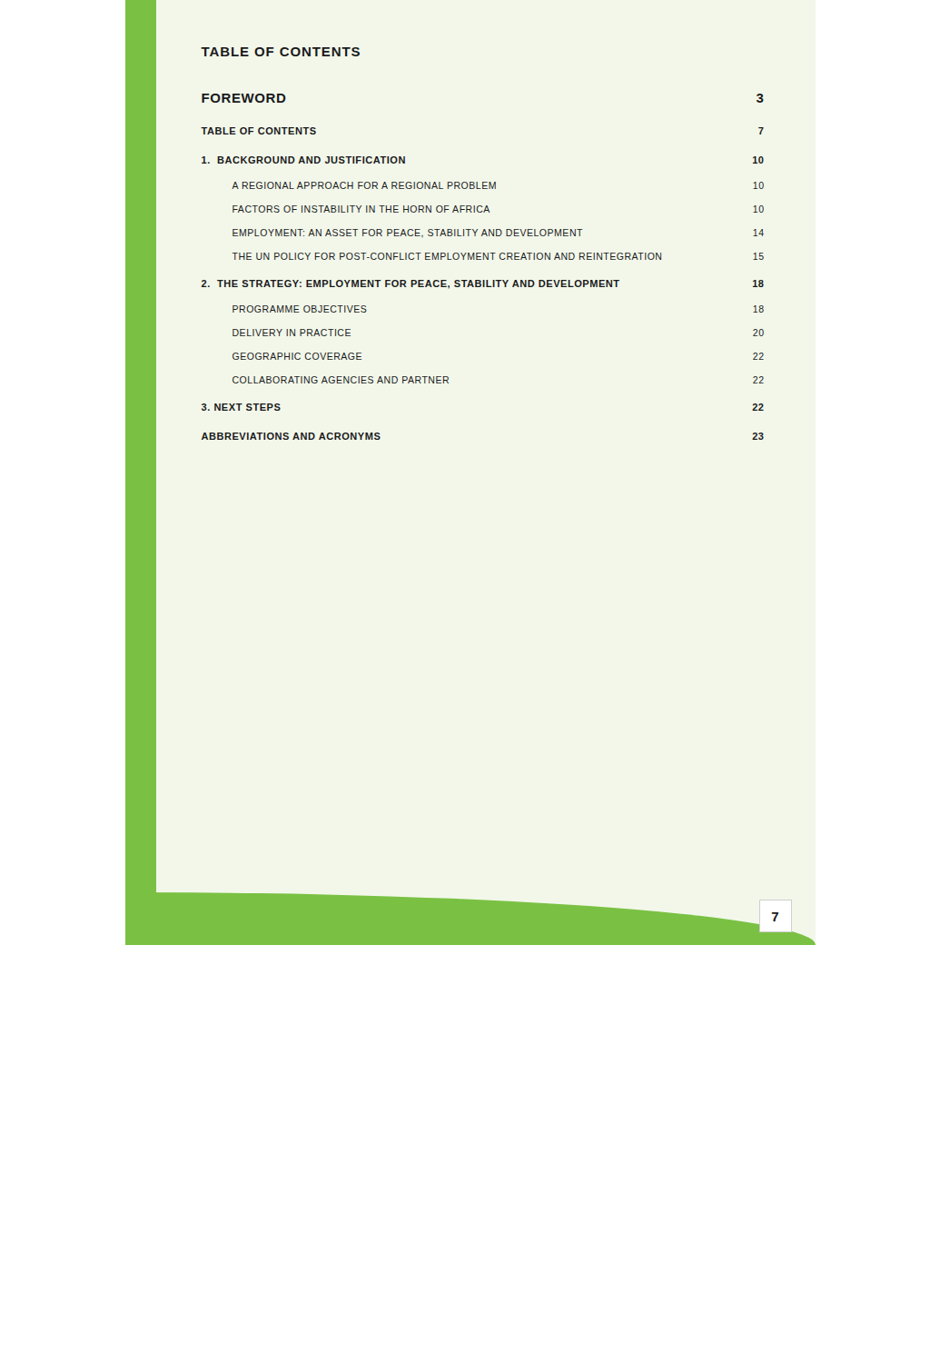Table of Contents
| Foreword | 3 |
| Table of Contents | 7 |
| 1. Background and Justification | 10 |
| A regional approach for a regional problem | 10 |
| Factors of instability in the Horn of Africa | 10 |
| Employment: an asset for peace, stability and development | 14 |
| The UN Policy for Post-Conflict Employment Creation and Reintegration | 15 |
| 2. The Strategy: Employment for Peace, Stability and Development | 18 |
| Programme objectives | 18 |
| Delivery in practice | 20 |
| Geographic coverage | 22 |
| Collaborating agencies and partner | 22 |
| 3. Next Steps | 22 |
| Abbreviations and Acronyms | 23 |
7